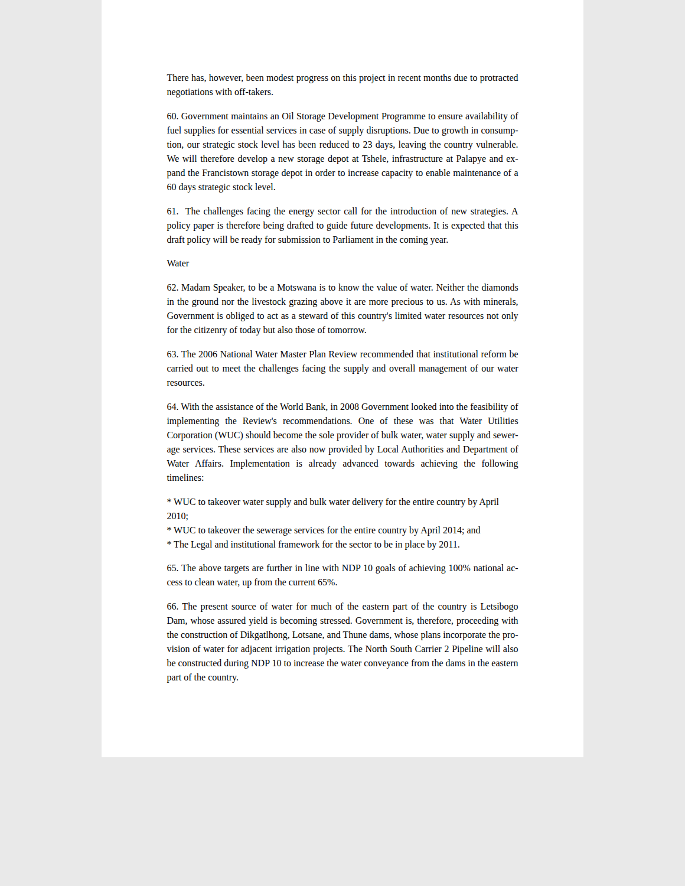There has, however, been modest progress on this project in recent months due to protracted negotiations with off-takers.
60. Government maintains an Oil Storage Development Programme to ensure availability of fuel supplies for essential services in case of supply disruptions. Due to growth in consumption, our strategic stock level has been reduced to 23 days, leaving the country vulnerable. We will therefore develop a new storage depot at Tshele, infrastructure at Palapye and expand the Francistown storage depot in order to increase capacity to enable maintenance of a 60 days strategic stock level.
61. The challenges facing the energy sector call for the introduction of new strategies. A policy paper is therefore being drafted to guide future developments. It is expected that this draft policy will be ready for submission to Parliament in the coming year.
Water
62. Madam Speaker, to be a Motswana is to know the value of water. Neither the diamonds in the ground nor the livestock grazing above it are more precious to us. As with minerals, Government is obliged to act as a steward of this country's limited water resources not only for the citizenry of today but also those of tomorrow.
63. The 2006 National Water Master Plan Review recommended that institutional reform be carried out to meet the challenges facing the supply and overall management of our water resources.
64. With the assistance of the World Bank, in 2008 Government looked into the feasibility of implementing the Review's recommendations. One of these was that Water Utilities Corporation (WUC) should become the sole provider of bulk water, water supply and sewerage services. These services are also now provided by Local Authorities and Department of Water Affairs. Implementation is already advanced towards achieving the following timelines:
WUC to takeover water supply and bulk water delivery for the entire country by April 2010;
WUC to takeover the sewerage services for the entire country by April 2014; and
The Legal and institutional framework for the sector to be in place by 2011.
65. The above targets are further in line with NDP 10 goals of achieving 100% national access to clean water, up from the current 65%.
66. The present source of water for much of the eastern part of the country is Letsibogo Dam, whose assured yield is becoming stressed. Government is, therefore, proceeding with the construction of Dikgatlhong, Lotsane, and Thune dams, whose plans incorporate the provision of water for adjacent irrigation projects. The North South Carrier 2 Pipeline will also be constructed during NDP 10 to increase the water conveyance from the dams in the eastern part of the country.